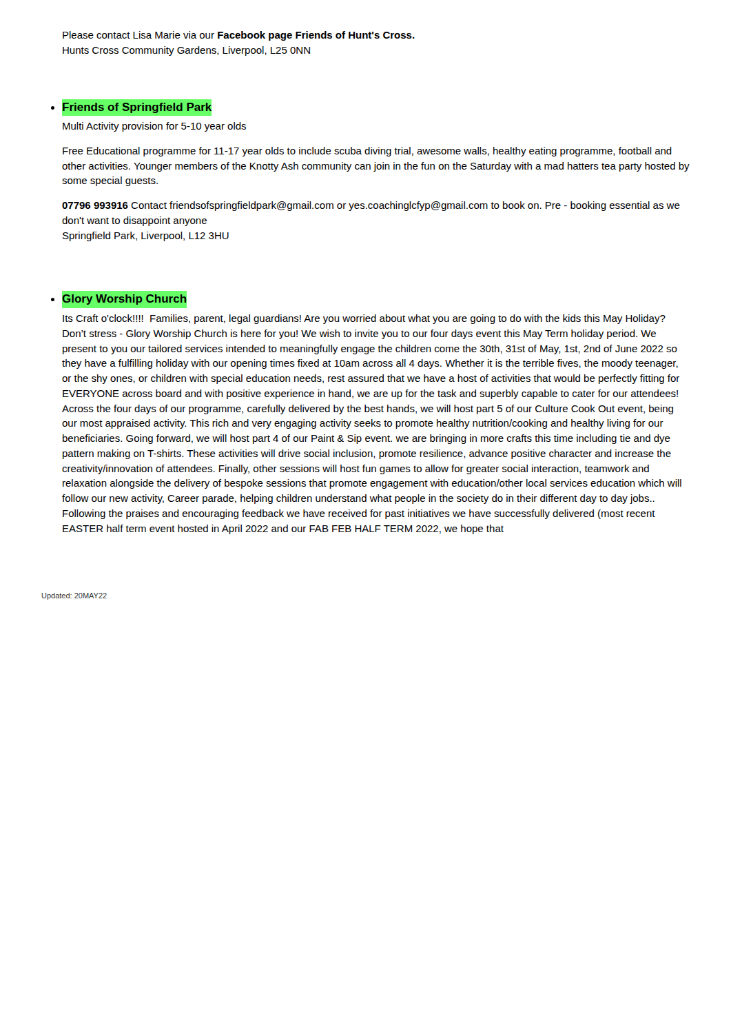Please contact Lisa Marie via our Facebook page Friends of Hunt's Cross.
Hunts Cross Community Gardens, Liverpool, L25 0NN
Friends of Springfield Park
Multi Activity provision for 5-10 year olds
Free Educational programme for 11-17 year olds to include scuba diving trial, awesome walls, healthy eating programme, football and other activities. Younger members of the Knotty Ash community can join in the fun on the Saturday with a mad hatters tea party hosted by some special guests.
07796 993916 Contact friendsofspringfieldpark@gmail.com or yes.coachinglcfyp@gmail.com to book on. Pre - booking essential as we don't want to disappoint anyone
Springfield Park, Liverpool, L12 3HU
Glory Worship Church
Its Craft o'clock!!!! Families, parent, legal guardians! Are you worried about what you are going to do with the kids this May Holiday? Don’t stress - Glory Worship Church is here for you! We wish to invite you to our four days event this May Term holiday period. We present to you our tailored services intended to meaningfully engage the children come the 30th, 31st of May, 1st, 2nd of June 2022 so they have a fulfilling holiday with our opening times fixed at 10am across all 4 days. Whether it is the terrible fives, the moody teenager, or the shy ones, or children with special education needs, rest assured that we have a host of activities that would be perfectly fitting for EVERYONE across board and with positive experience in hand, we are up for the task and superbly capable to cater for our attendees! Across the four days of our programme, carefully delivered by the best hands, we will host part 5 of our Culture Cook Out event, being our most appraised activity. This rich and very engaging activity seeks to promote healthy nutrition/cooking and healthy living for our beneficiaries. Going forward, we will host part 4 of our Paint & Sip event. we are bringing in more crafts this time including tie and dye pattern making on T-shirts. These activities will drive social inclusion, promote resilience, advance positive character and increase the creativity/innovation of attendees. Finally, other sessions will host fun games to allow for greater social interaction, teamwork and relaxation alongside the delivery of bespoke sessions that promote engagement with education/other local services education which will follow our new activity, Career parade, helping children understand what people in the society do in their different day to day jobs.. Following the praises and encouraging feedback we have received for past initiatives we have successfully delivered (most recent EASTER half term event hosted in April 2022 and our FAB FEB HALF TERM 2022, we hope that
Updated: 20MAY22